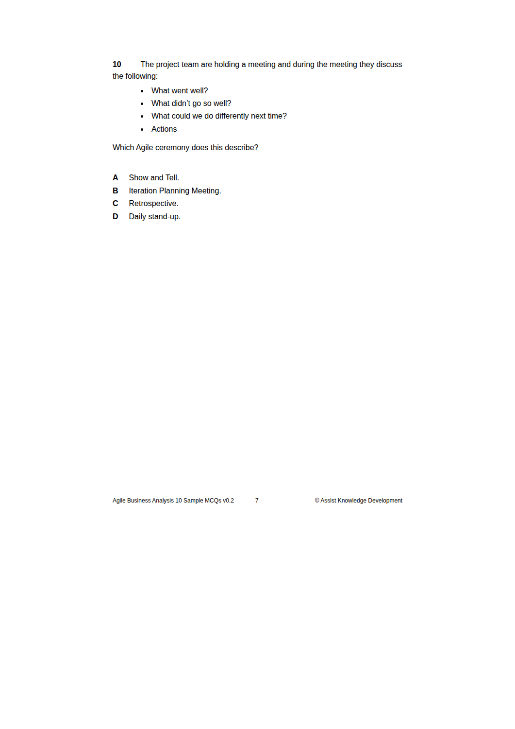10 The project team are holding a meeting and during the meeting they discuss the following:
What went well?
What didn’t go so well?
What could we do differently next time?
Actions
Which Agile ceremony does this describe?
AShow and Tell.
BIteration Planning Meeting.
CRetrospective.
DDaily stand-up.
Agile Business Analysis 10 Sample MCQs v0.2
7
© Assist Knowledge Development